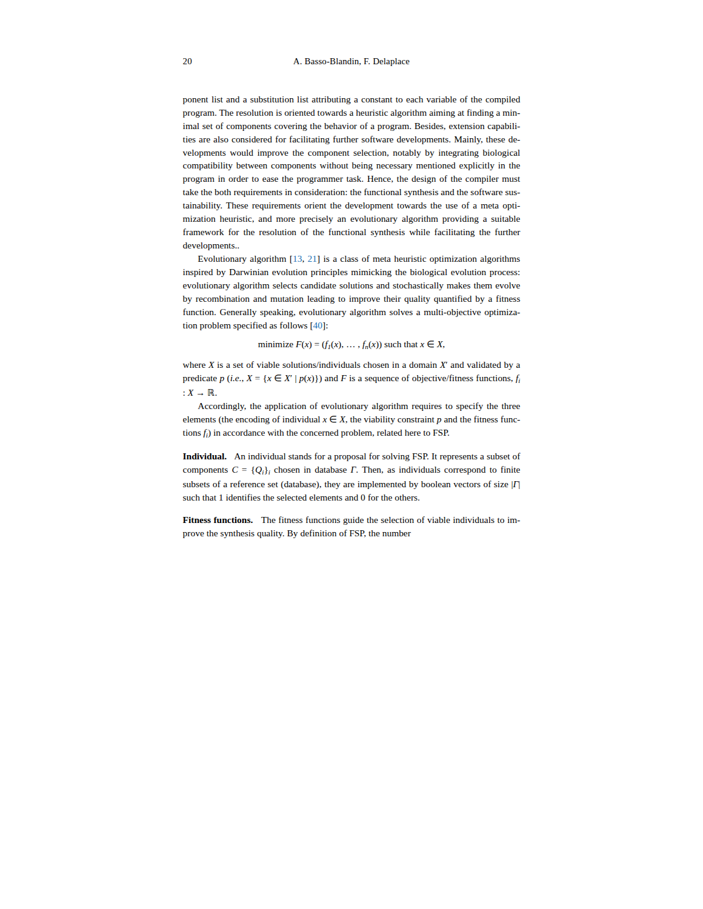20 A. Basso-Blandin, F. Delaplace
ponent list and a substitution list attributing a constant to each variable of the compiled program. The resolution is oriented towards a heuristic algorithm aiming at finding a minimal set of components covering the behavior of a program. Besides, extension capabilities are also considered for facilitating further software developments. Mainly, these developments would improve the component selection, notably by integrating biological compatibility between components without being necessary mentioned explicitly in the program in order to ease the programmer task. Hence, the design of the compiler must take the both requirements in consideration: the functional synthesis and the software sustainability. These requirements orient the development towards the use of a meta optimization heuristic, and more precisely an evolutionary algorithm providing a suitable framework for the resolution of the functional synthesis while facilitating the further developments..
Evolutionary algorithm [13, 21] is a class of meta heuristic optimization algorithms inspired by Darwinian evolution principles mimicking the biological evolution process: evolutionary algorithm selects candidate solutions and stochastically makes them evolve by recombination and mutation leading to improve their quality quantified by a fitness function. Generally speaking, evolutionary algorithm solves a multi-objective optimization problem specified as follows [40]:
minimize F(x) = (f1(x), … , fn(x)) such that x ∈ X,
where X is a set of viable solutions/individuals chosen in a domain X′ and validated by a predicate p (i.e., X = {x ∈ X′ | p(x)}) and F is a sequence of objective/fitness functions, fi : X → ℝ.
Accordingly, the application of evolutionary algorithm requires to specify the three elements (the encoding of individual x ∈ X, the viability constraint p and the fitness functions fi) in accordance with the concerned problem, related here to FSP.
Individual. An individual stands for a proposal for solving FSP. It represents a subset of components C = {Qi}i chosen in database Γ. Then, as individuals correspond to finite subsets of a reference set (database), they are implemented by boolean vectors of size |Γ| such that 1 identifies the selected elements and 0 for the others.
Fitness functions. The fitness functions guide the selection of viable individuals to improve the synthesis quality. By definition of FSP, the number